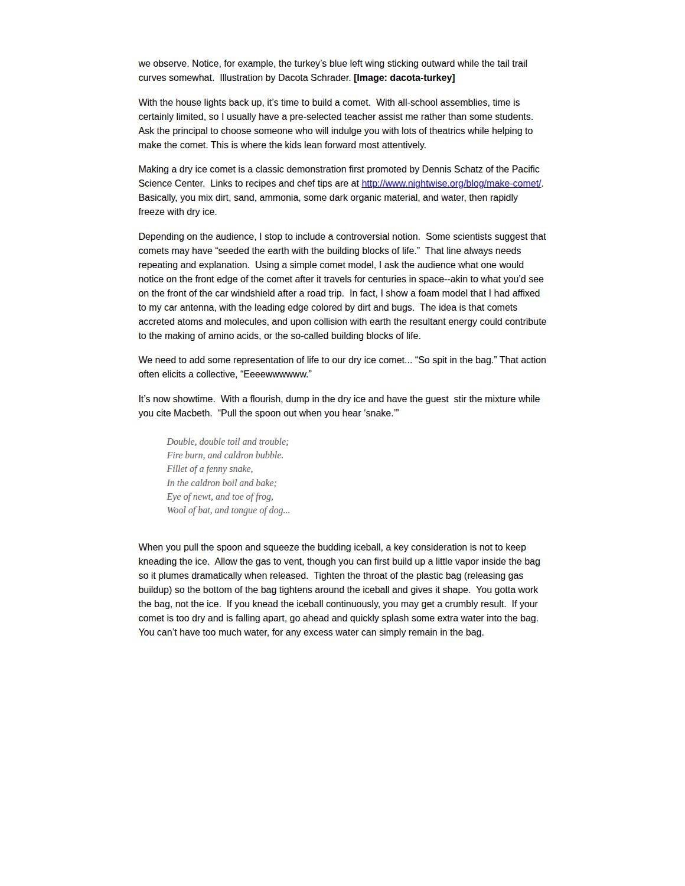we observe. Notice, for example, the turkey’s blue left wing sticking outward while the tail trail curves somewhat. Illustration by Dacota Schrader. [Image: dacota-turkey]
With the house lights back up, it’s time to build a comet. With all-school assemblies, time is certainly limited, so I usually have a pre-selected teacher assist me rather than some students. Ask the principal to choose someone who will indulge you with lots of theatrics while helping to make the comet. This is where the kids lean forward most attentively.
Making a dry ice comet is a classic demonstration first promoted by Dennis Schatz of the Pacific Science Center. Links to recipes and chef tips are at http://www.nightwise.org/blog/make-comet/. Basically, you mix dirt, sand, ammonia, some dark organic material, and water, then rapidly freeze with dry ice.
Depending on the audience, I stop to include a controversial notion. Some scientists suggest that comets may have “seeded the earth with the building blocks of life.” That line always needs repeating and explanation. Using a simple comet model, I ask the audience what one would notice on the front edge of the comet after it travels for centuries in space--akin to what you’d see on the front of the car windshield after a road trip. In fact, I show a foam model that I had affixed to my car antenna, with the leading edge colored by dirt and bugs. The idea is that comets accreted atoms and molecules, and upon collision with earth the resultant energy could contribute to the making of amino acids, or the so-called building blocks of life.
We need to add some representation of life to our dry ice comet... “So spit in the bag.” That action often elicits a collective, “Eeeewwwwww.”
It’s now showtime. With a flourish, dump in the dry ice and have the guest stir the mixture while you cite Macbeth. “Pull the spoon out when you hear ‘snake.’”
Double, double toil and trouble;
Fire burn, and caldron bubble.
Fillet of a fenny snake,
In the caldron boil and bake;
Eye of newt, and toe of frog,
Wool of bat, and tongue of dog...
When you pull the spoon and squeeze the budding iceball, a key consideration is not to keep kneading the ice. Allow the gas to vent, though you can first build up a little vapor inside the bag so it plumes dramatically when released. Tighten the throat of the plastic bag (releasing gas buildup) so the bottom of the bag tightens around the iceball and gives it shape. You gotta work the bag, not the ice. If you knead the iceball continuously, you may get a crumbly result. If your comet is too dry and is falling apart, go ahead and quickly splash some extra water into the bag. You can’t have too much water, for any excess water can simply remain in the bag.